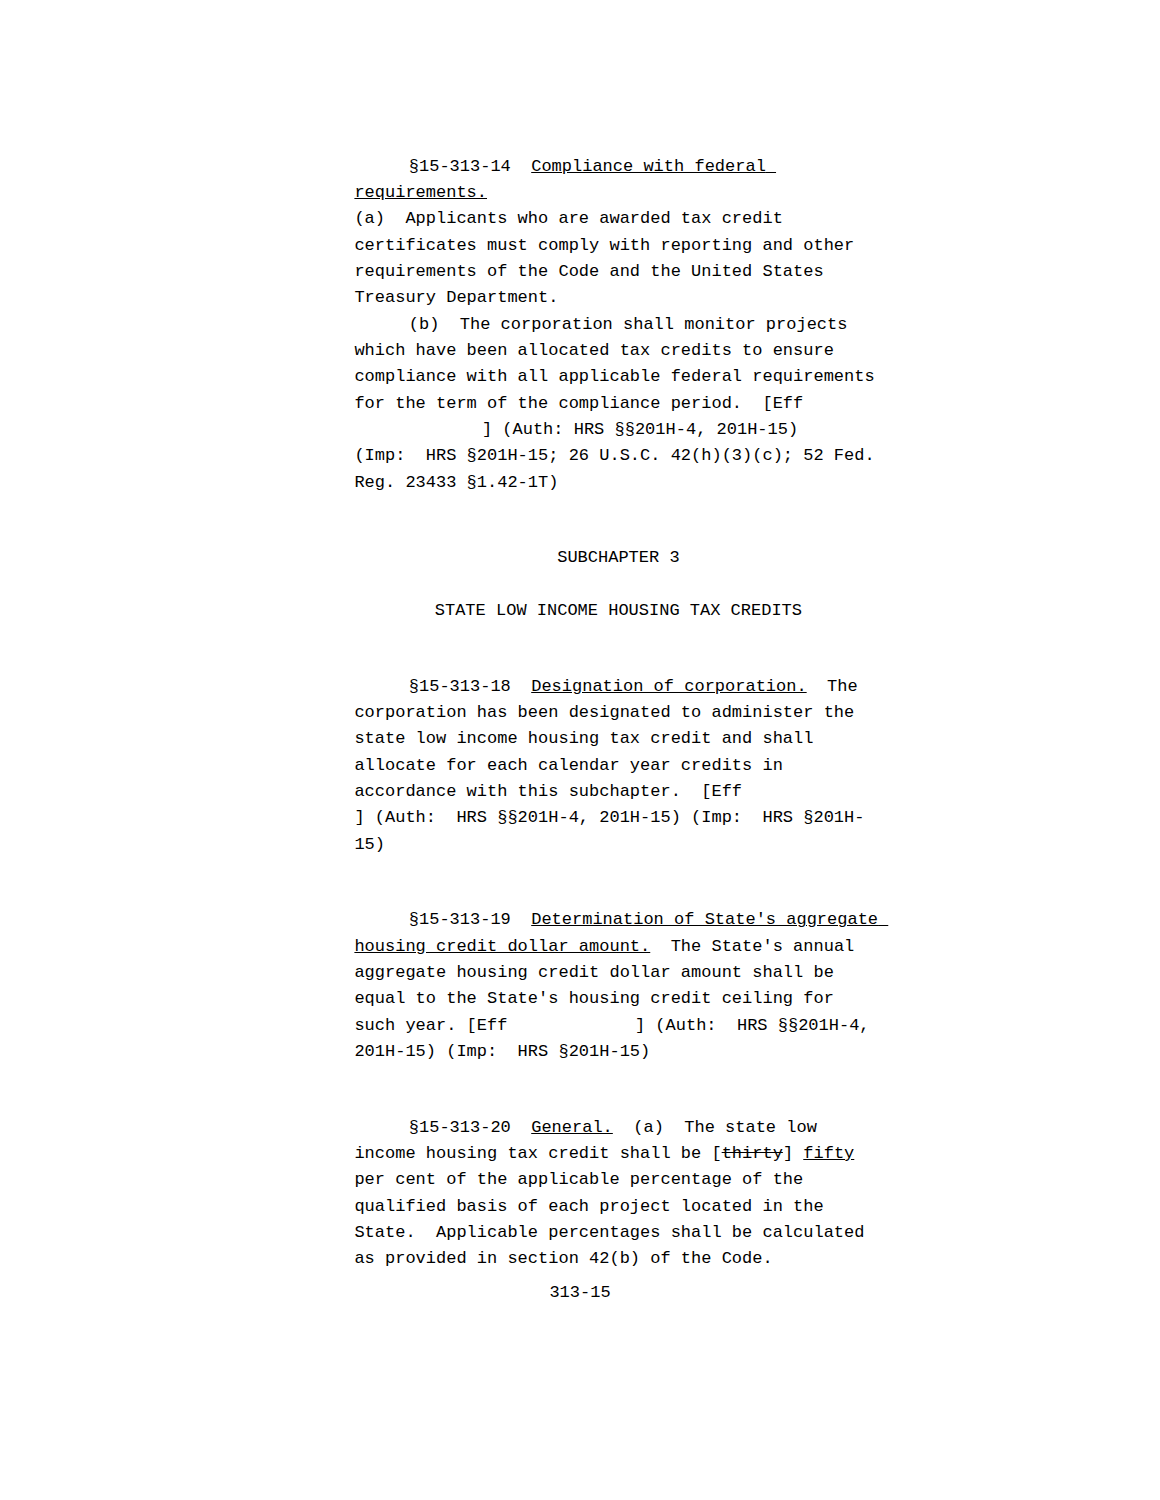§15-313-14 Compliance with federal requirements.
(a) Applicants who are awarded tax credit certificates must comply with reporting and other requirements of the Code and the United States Treasury Department.
(b) The corporation shall monitor projects which have been allocated tax credits to ensure compliance with all applicable federal requirements for the term of the compliance period. [Eff ] (Auth: HRS §§201H-4, 201H-15) (Imp: HRS §201H-15; 26 U.S.C. 42(h)(3)(c); 52 Fed. Reg. 23433 §1.42-1T)
SUBCHAPTER 3
STATE LOW INCOME HOUSING TAX CREDITS
§15-313-18 Designation of corporation. The corporation has been designated to administer the state low income housing tax credit and shall allocate for each calendar year credits in accordance with this subchapter. [Eff ] (Auth: HRS §§201H-4, 201H-15) (Imp: HRS §201H-15)
§15-313-19 Determination of State's aggregate housing credit dollar amount. The State's annual aggregate housing credit dollar amount shall be equal to the State's housing credit ceiling for such year. [Eff ] (Auth: HRS §§201H-4, 201H-15) (Imp: HRS §201H-15)
§15-313-20 General. (a) The state low income housing tax credit shall be [thirty] fifty per cent of the applicable percentage of the qualified basis of each project located in the State. Applicable percentages shall be calculated as provided in section 42(b) of the Code.
313-15